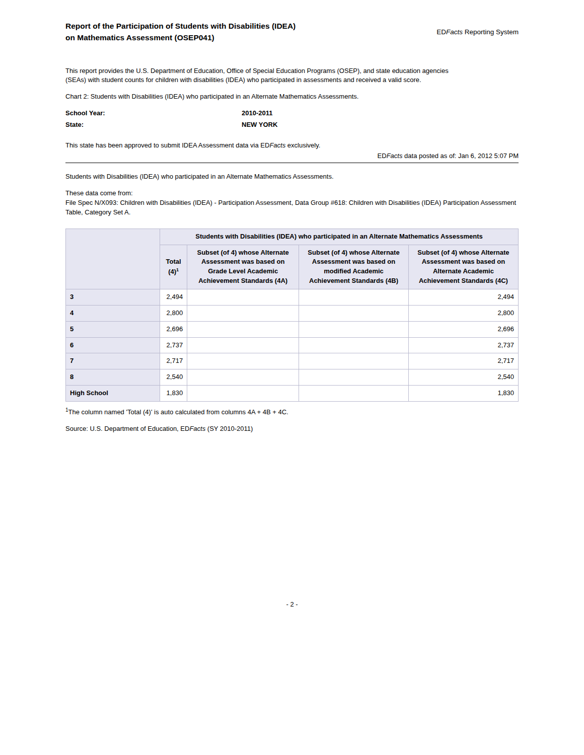Report of the Participation of Students with Disabilities (IDEA)
on Mathematics Assessment (OSEP041)
EDFacts Reporting System
This report provides the U.S. Department of Education, Office of Special Education Programs (OSEP), and state education agencies (SEAs) with student counts for children with disabilities (IDEA) who participated in assessments and received a valid score.
Chart 2: Students with Disabilities (IDEA) who participated in an Alternate Mathematics Assessments.
School Year:
2010-2011
State:
NEW YORK
This state has been approved to submit IDEA Assessment data via EDFacts exclusively.
EDFacts data posted as of: Jan 6, 2012 5:07 PM
Students with Disabilities (IDEA) who participated in an Alternate Mathematics Assessments.
These data come from:
File Spec N/X093: Children with Disabilities (IDEA) - Participation Assessment, Data Group #618: Children with Disabilities (IDEA) Participation Assessment Table, Category Set A.
| | Students with Disabilities (IDEA) who participated in an Alternate Mathematics Assessments |
| --- | --- |
| Total (4) 1 | Subset (of 4) whose Alternate Assessment was based on Grade Level Academic Achievement Standards (4A) | Subset (of 4) whose Alternate Assessment was based on modified Academic Achievement Standards (4B) | Subset (of 4) whose Alternate Assessment was based on Alternate Academic Achievement Standards (4C) |
| 3 | 2,494 | | | 2,494 |
| 4 | 2,800 | | | 2,800 |
| 5 | 2,696 | | | 2,696 |
| 6 | 2,737 | | | 2,737 |
| 7 | 2,717 | | | 2,717 |
| 8 | 2,540 | | | 2,540 |
| High School | 1,830 | | | 1,830 |
1The column named 'Total (4)' is auto calculated from columns 4A + 4B + 4C.
Source: U.S. Department of Education, EDFacts (SY 2010-2011)
- 2 -